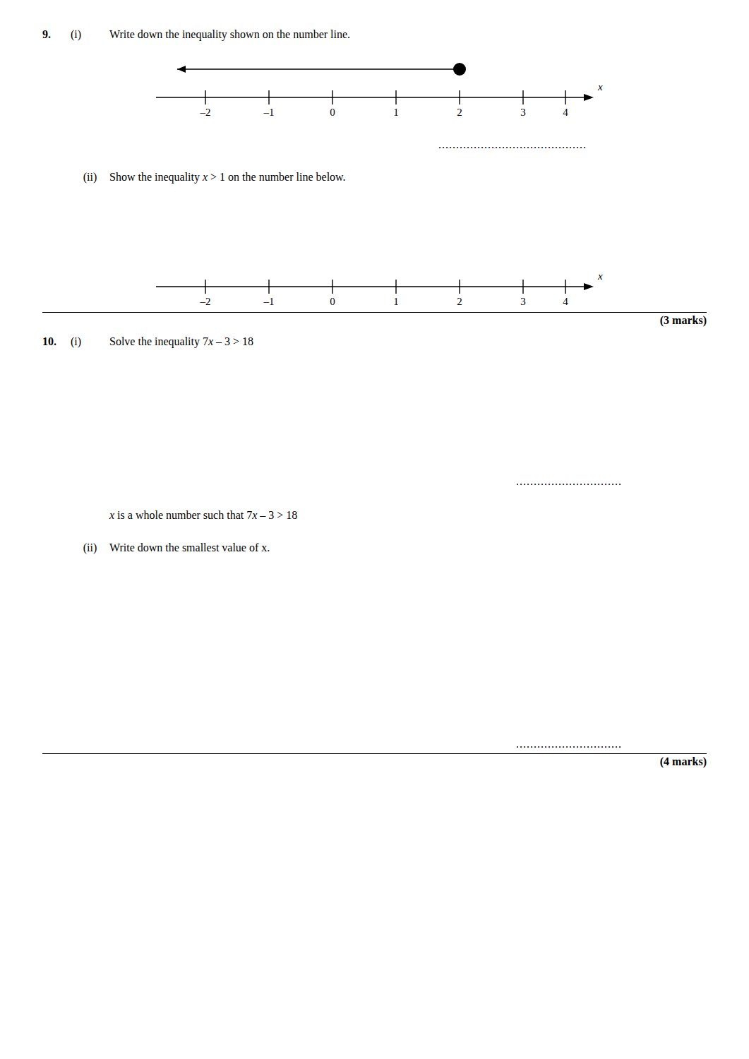9.
(i)
Write down the inequality shown on the number line.
–2 –1 0 1 2 3 4 x
..........................................
(ii)
Show the inequality x > 1 on the number line below.
–2 –1 0 1 2 3 4 x
(3 marks)
10.
(i)
Solve the inequality 7x – 3 > 18
..............................
x is a whole number such that 7x – 3 > 18
(ii)
Write down the smallest value of x.
..............................
(4 marks)